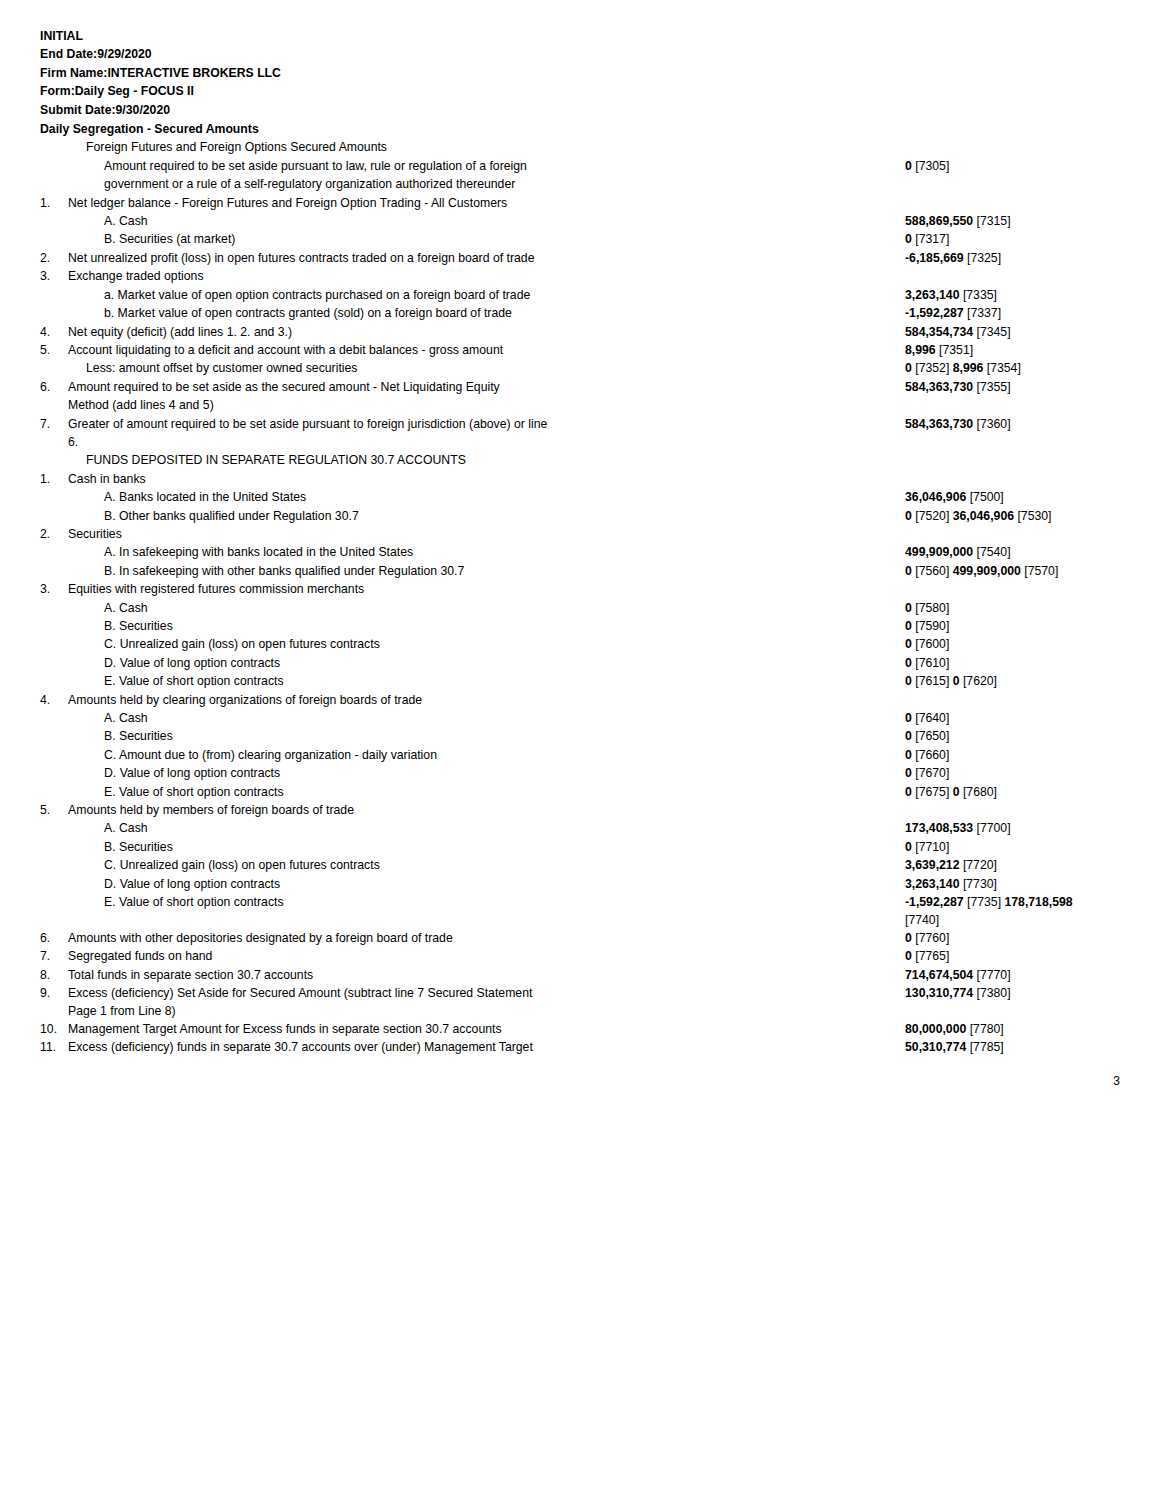INITIAL
End Date:9/29/2020
Firm Name:INTERACTIVE BROKERS LLC
Form:Daily Seg - FOCUS II
Submit Date:9/30/2020
Daily Segregation - Secured Amounts
| | Foreign Futures and Foreign Options Secured Amounts | |
| | Amount required to be set aside pursuant to law, rule or regulation of a foreign | 0 [7305] |
| | government or a rule of a self-regulatory organization authorized thereunder | |
| 1. | Net ledger balance - Foreign Futures and Foreign Option Trading - All Customers | |
| | A. Cash | 588,869,550 [7315] |
| | B. Securities (at market) | 0 [7317] |
| 2. | Net unrealized profit (loss) in open futures contracts traded on a foreign board of trade | -6,185,669 [7325] |
| 3. | Exchange traded options | |
| | a. Market value of open option contracts purchased on a foreign board of trade | 3,263,140 [7335] |
| | b. Market value of open contracts granted (sold) on a foreign board of trade | -1,592,287 [7337] |
| 4. | Net equity (deficit) (add lines 1. 2. and 3.) | 584,354,734 [7345] |
| 5. | Account liquidating to a deficit and account with a debit balances - gross amount | 8,996 [7351] |
| | Less: amount offset by customer owned securities | 0 [7352] 8,996 [7354] |
| 6. | Amount required to be set aside as the secured amount - Net Liquidating Equity | 584,363,730 [7355] |
| | Method (add lines 4 and 5) | |
| 7. | Greater of amount required to be set aside pursuant to foreign jurisdiction (above) or line | 584,363,730 [7360] |
| | 6. | |
| | FUNDS DEPOSITED IN SEPARATE REGULATION 30.7 ACCOUNTS | |
| 1. | Cash in banks | |
| | A. Banks located in the United States | 36,046,906 [7500] |
| | B. Other banks qualified under Regulation 30.7 | 0 [7520] 36,046,906 [7530] |
| 2. | Securities | |
| | A. In safekeeping with banks located in the United States | 499,909,000 [7540] |
| | B. In safekeeping with other banks qualified under Regulation 30.7 | 0 [7560] 499,909,000 [7570] |
| 3. | Equities with registered futures commission merchants | |
| | A. Cash | 0 [7580] |
| | B. Securities | 0 [7590] |
| | C. Unrealized gain (loss) on open futures contracts | 0 [7600] |
| | D. Value of long option contracts | 0 [7610] |
| | E. Value of short option contracts | 0 [7615] 0 [7620] |
| 4. | Amounts held by clearing organizations of foreign boards of trade | |
| | A. Cash | 0 [7640] |
| | B. Securities | 0 [7650] |
| | C. Amount due to (from) clearing organization - daily variation | 0 [7660] |
| | D. Value of long option contracts | 0 [7670] |
| | E. Value of short option contracts | 0 [7675] 0 [7680] |
| 5. | Amounts held by members of foreign boards of trade | |
| | A. Cash | 173,408,533 [7700] |
| | B. Securities | 0 [7710] |
| | C. Unrealized gain (loss) on open futures contracts | 3,639,212 [7720] |
| | D. Value of long option contracts | 3,263,140 [7730] |
| | E. Value of short option contracts | -1,592,287 [7735] 178,718,598 [7740] |
| 6. | Amounts with other depositories designated by a foreign board of trade | 0 [7760] |
| 7. | Segregated funds on hand | 0 [7765] |
| 8. | Total funds in separate section 30.7 accounts | 714,674,504 [7770] |
| 9. | Excess (deficiency) Set Aside for Secured Amount (subtract line 7 Secured Statement Page 1 from Line 8) | 130,310,774 [7380] |
| 10. | Management Target Amount for Excess funds in separate section 30.7 accounts | 80,000,000 [7780] |
| 11. | Excess (deficiency) funds in separate 30.7 accounts over (under) Management Target | 50,310,774 [7785] |
3